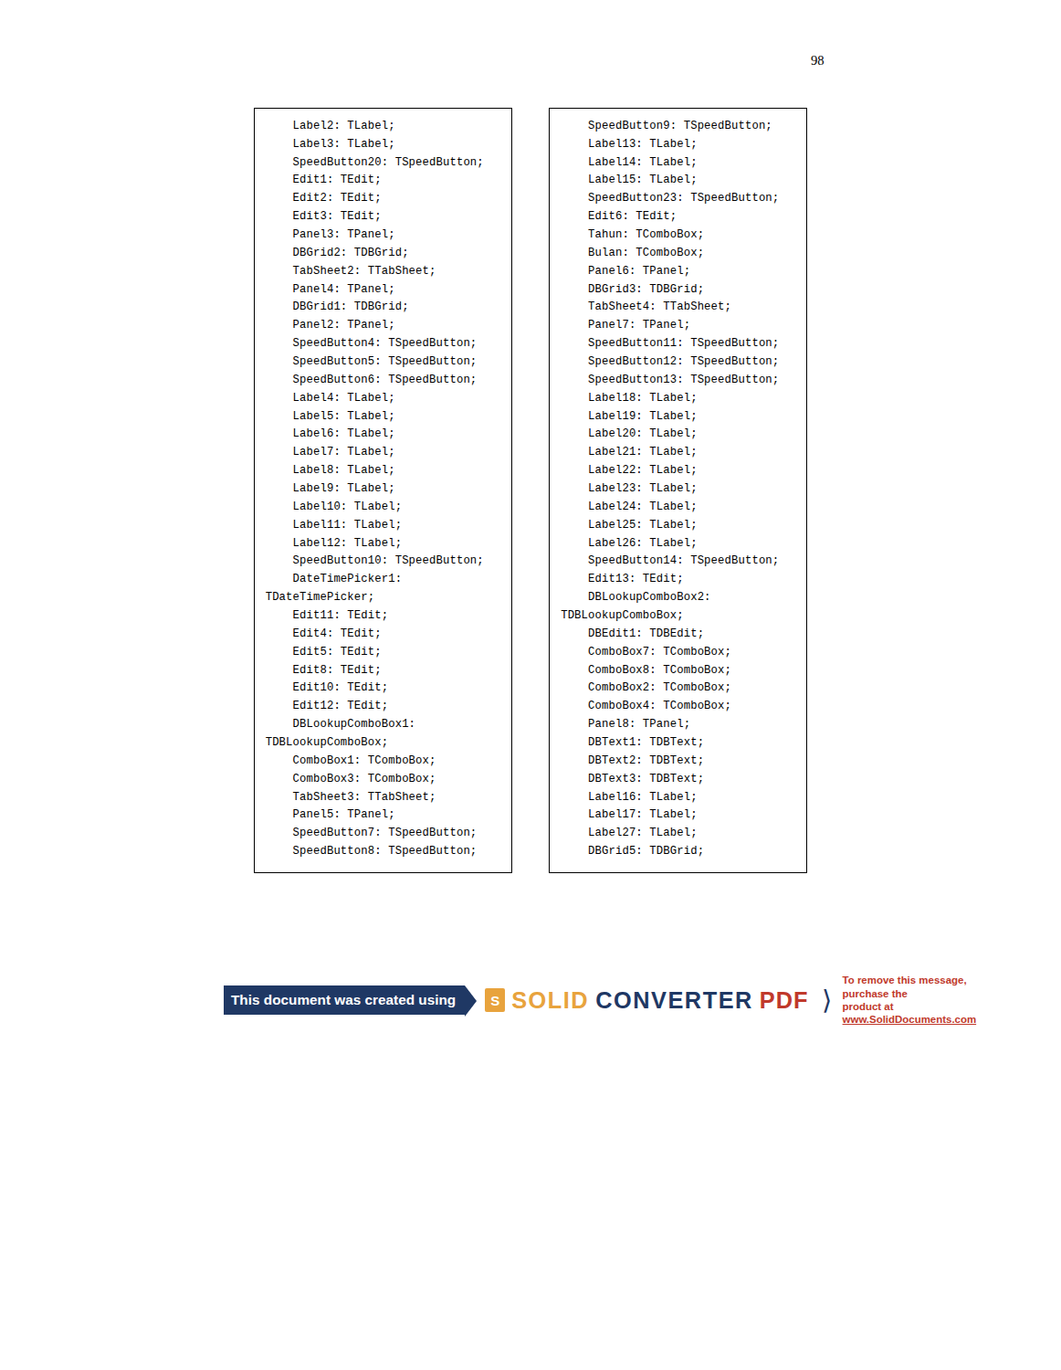98
    Label2: TLabel;
    Label3: TLabel;
    SpeedButton20: TSpeedButton;
    Edit1: TEdit;
    Edit2: TEdit;
    Edit3: TEdit;
    Panel3: TPanel;
    DBGrid2: TDBGrid;
    TabSheet2: TTabSheet;
    Panel4: TPanel;
    DBGrid1: TDBGrid;
    Panel2: TPanel;
    SpeedButton4: TSpeedButton;
    SpeedButton5: TSpeedButton;
    SpeedButton6: TSpeedButton;
    Label4: TLabel;
    Label5: TLabel;
    Label6: TLabel;
    Label7: TLabel;
    Label8: TLabel;
    Label9: TLabel;
    Label10: TLabel;
    Label11: TLabel;
    Label12: TLabel;
    SpeedButton10: TSpeedButton;
    DateTimePicker1:
TDateTimePicker;
    Edit11: TEdit;
    Edit4: TEdit;
    Edit5: TEdit;
    Edit8: TEdit;
    Edit10: TEdit;
    Edit12: TEdit;
    DBLookupComboBox1:
TDBLookupComboBox;
    ComboBox1: TComboBox;
    ComboBox3: TComboBox;
    TabSheet3: TTabSheet;
    Panel5: TPanel;
    SpeedButton7: TSpeedButton;
    SpeedButton8: TSpeedButton;
    SpeedButton9: TSpeedButton;
    Label13: TLabel;
    Label14: TLabel;
    Label15: TLabel;
    SpeedButton23: TSpeedButton;
    Edit6: TEdit;
    Tahun: TComboBox;
    Bulan: TComboBox;
    Panel6: TPanel;
    DBGrid3: TDBGrid;
    TabSheet4: TTabSheet;
    Panel7: TPanel;
    SpeedButton11: TSpeedButton;
    SpeedButton12: TSpeedButton;
    SpeedButton13: TSpeedButton;
    Label18: TLabel;
    Label19: TLabel;
    Label20: TLabel;
    Label21: TLabel;
    Label22: TLabel;
    Label23: TLabel;
    Label24: TLabel;
    Label25: TLabel;
    Label26: TLabel;
    SpeedButton14: TSpeedButton;
    Edit13: TEdit;
    DBLookupComboBox2:
TDBLookupComboBox;
    DBEdit1: TDBEdit;
    ComboBox7: TComboBox;
    ComboBox8: TComboBox;
    ComboBox2: TComboBox;
    ComboBox4: TComboBox;
    Panel8: TPanel;
    DBText1: TDBText;
    DBText2: TDBText;
    DBText3: TDBText;
    Label16: TLabel;
    Label17: TLabel;
    Label27: TLabel;
    DBGrid5: TDBGrid;
This document was created using
SOLID CONVERTER PDF
⟩
To remove this message, purchase the
product at www.SolidDocuments.com